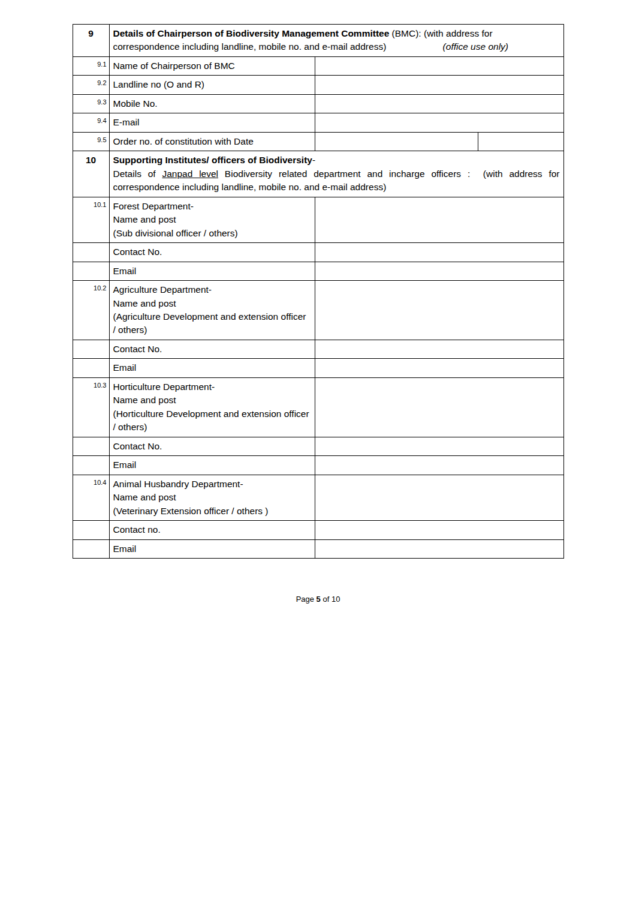| 9 | Details of Chairperson of Biodiversity Management Committee (BMC): (with address for correspondence including landline, mobile no. and e-mail address) (office use only) |
| 9.1 | Name of Chairperson of BMC | |
| 9.2 | Landline no (O and R) | |
| 9.3 | Mobile No. | |
| 9.4 | E-mail | |
| 9.5 | Order no. of constitution with Date | | |
| 10 | Supporting Institutes/ officers of Biodiversity - Details of Janpad level Biodiversity related department and incharge officers : (with address for correspondence including landline, mobile no. and e-mail address) |
| 10.1 | Forest Department- Name and post (Sub divisional officer / others) | |
| | Contact No. | |
| | Email | |
| 10.2 | Agriculture Department- Name and post (Agriculture Development and extension officer / others) | |
| | Contact No. | |
| | Email | |
| 10.3 | Horticulture Department- Name and post (Horticulture Development and extension officer / others) | |
| | Contact No. | |
| | Email | |
| 10.4 | Animal Husbandry Department- Name and post (Veterinary Extension officer / others ) | |
| | Contact no. | |
| | Email | |
Page 5 of 10